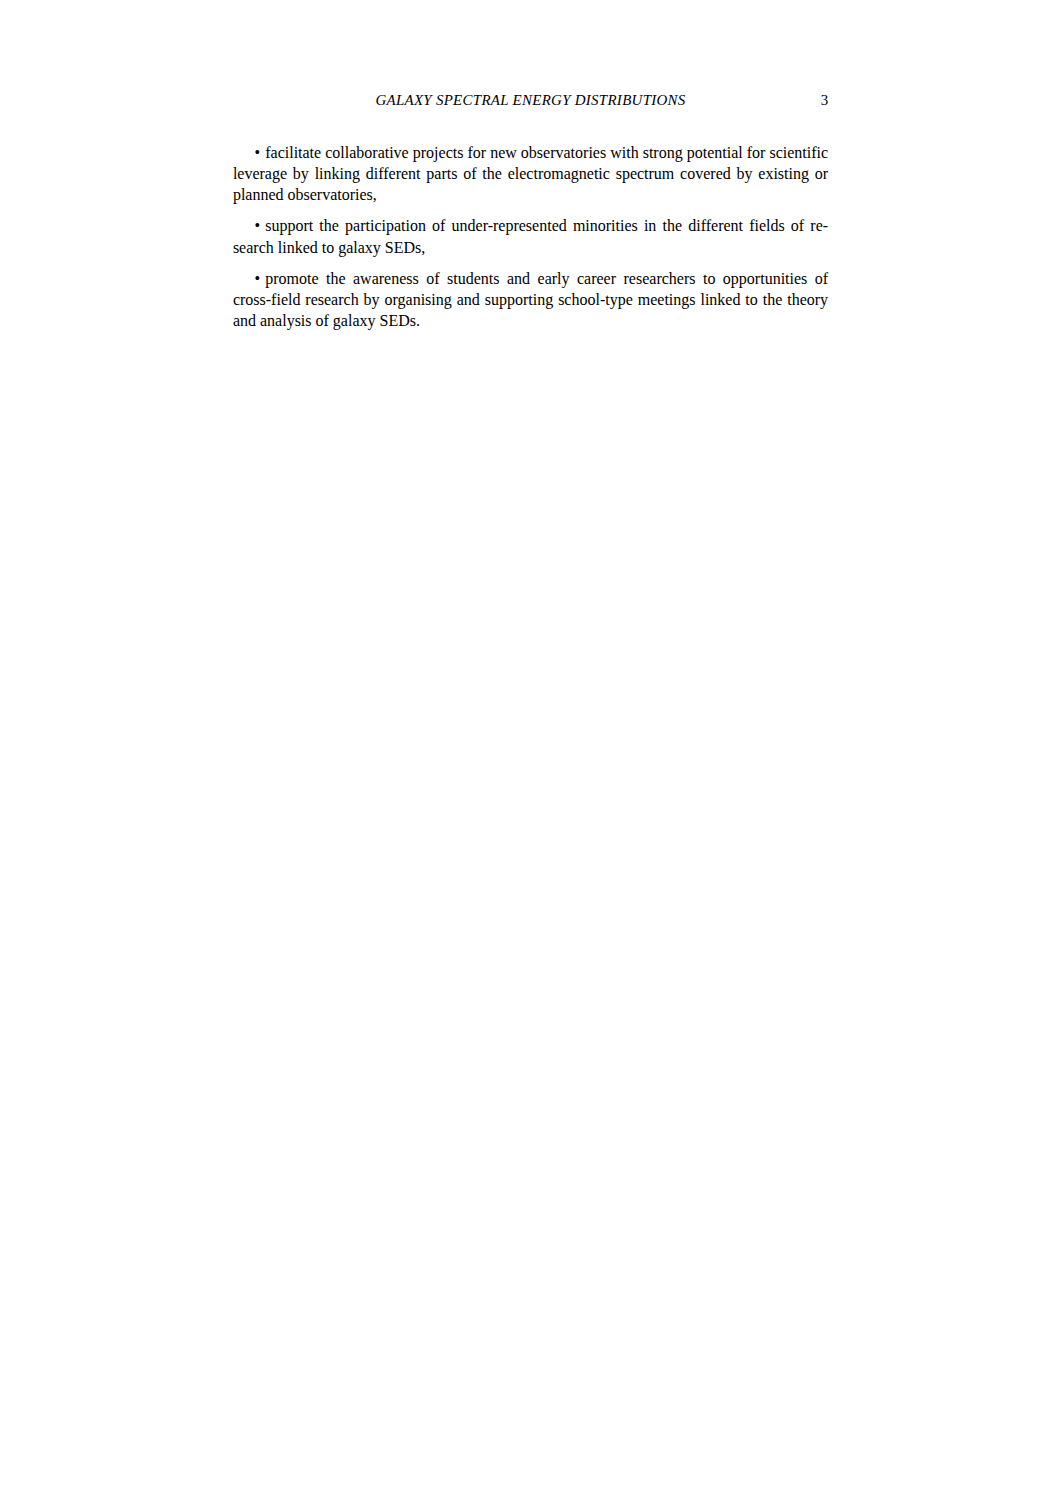GALAXY SPECTRAL ENERGY DISTRIBUTIONS 3
•facilitate collaborative projects for new observatories with strong potential for scientific leverage by linking different parts of the electromagnetic spectrum covered by existing or planned observatories,
•support the participation of under-represented minorities in the different fields of research linked to galaxy SEDs,
•promote the awareness of students and early career researchers to opportunities of cross-field research by organising and supporting school-type meetings linked to the theory and analysis of galaxy SEDs.